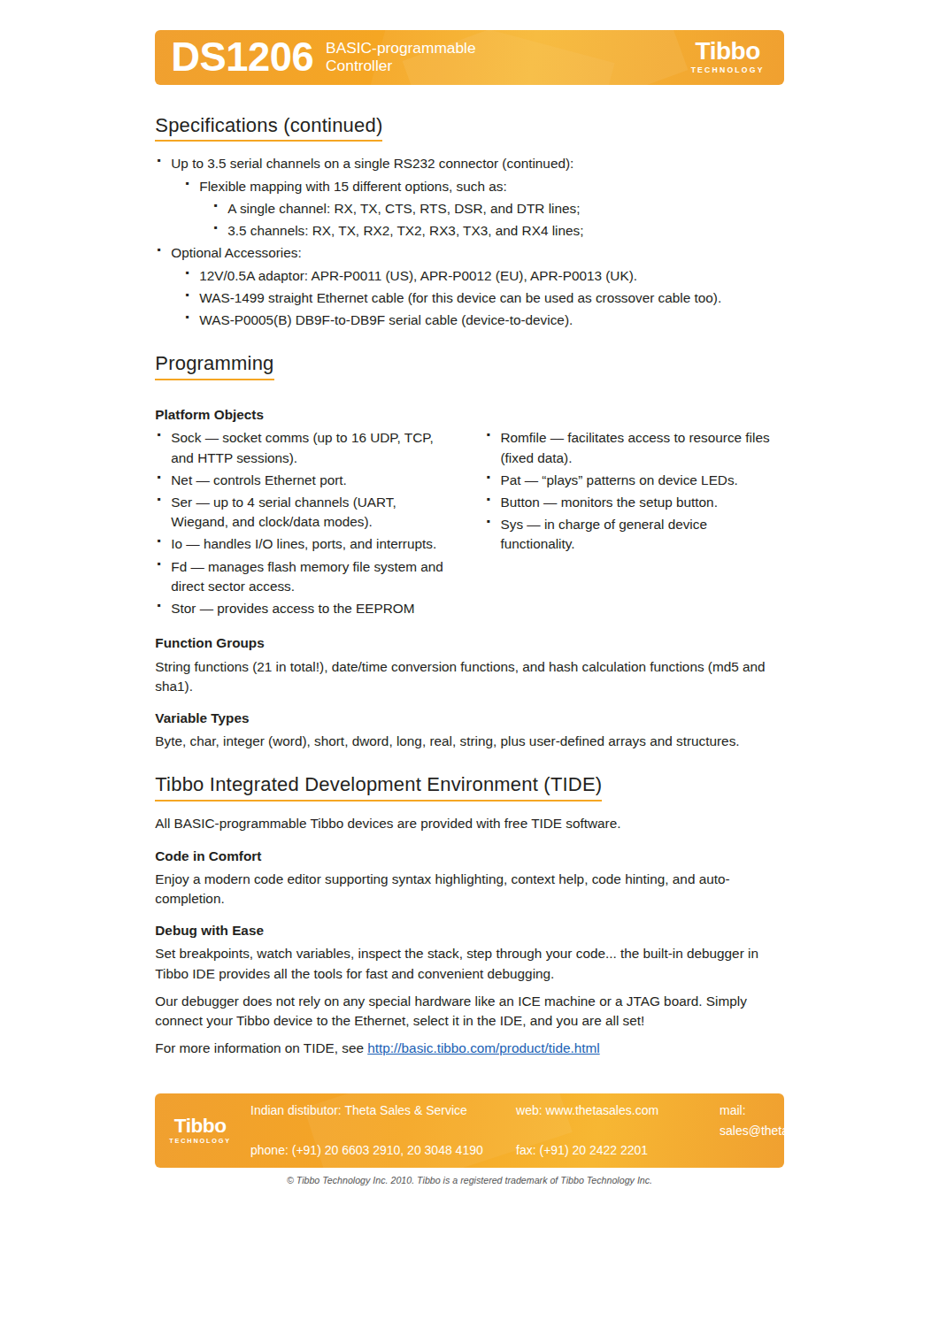DS1206
BASIC-programmable
Controller
Tibbo
TECHNOLOGY
Specifications (continued)
Up to 3.5 serial channels on a single RS232 connector (continued):
Flexible mapping with 15 different options, such as:
A single channel: RX, TX, CTS, RTS, DSR, and DTR lines;
3.5 channels: RX, TX, RX2, TX2, RX3, TX3, and RX4 lines;
Optional Accessories:
12V/0.5A adaptor: APR-P0011 (US), APR-P0012 (EU), APR-P0013 (UK).
WAS-1499 straight Ethernet cable (for this device can be used as crossover cable too).
WAS-P0005(B) DB9F-to-DB9F serial cable (device-to-device).
Programming
Platform Objects
Sock — socket comms (up to 16 UDP, TCP, and HTTP sessions).
Net — controls Ethernet port.
Ser — up to 4 serial channels (UART, Wiegand, and clock/data modes).
Io — handles I/O lines, ports, and interrupts.
Fd — manages flash memory file system and direct sector access.
Stor — provides access to the EEPROM
Romfile — facilitates access to resource files (fixed data).
Pat — “plays” patterns on device LEDs.
Button — monitors the setup button.
Sys — in charge of general device functionality.
Function Groups
String functions (21 in total!), date/time conversion functions, and hash calculation functions (md5 and sha1).
Variable Types
Byte, char, integer (word), short, dword, long, real, string, plus user-defined arrays and structures.
Tibbo Integrated Development Environment (TIDE)
All BASIC-programmable Tibbo devices are provided with free TIDE software.
Code in Comfort
Enjoy a modern code editor supporting syntax highlighting, context help, code hinting, and auto-completion.
Debug with Ease
Set breakpoints, watch variables, inspect the stack, step through your code... the built-in debugger in Tibbo IDE provides all the tools for fast and convenient debugging.
Our debugger does not rely on any special hardware like an ICE machine or a JTAG board. Simply connect your Tibbo device to the Ethernet, select it in the IDE, and you are all set!
For more information on TIDE, see http://basic.tibbo.com/product/tide.html
Tibbo
TECHNOLOGY
Indian distibutor: Theta Sales & Service
web: www.thetasales.com
mail: sales@thetasales.com
phone: (+91) 20 6603 2910, 20 3048 4190
fax: (+91) 20 2422 2201
© Tibbo Technology Inc. 2010. Tibbo is a registered trademark of Tibbo Technology Inc.